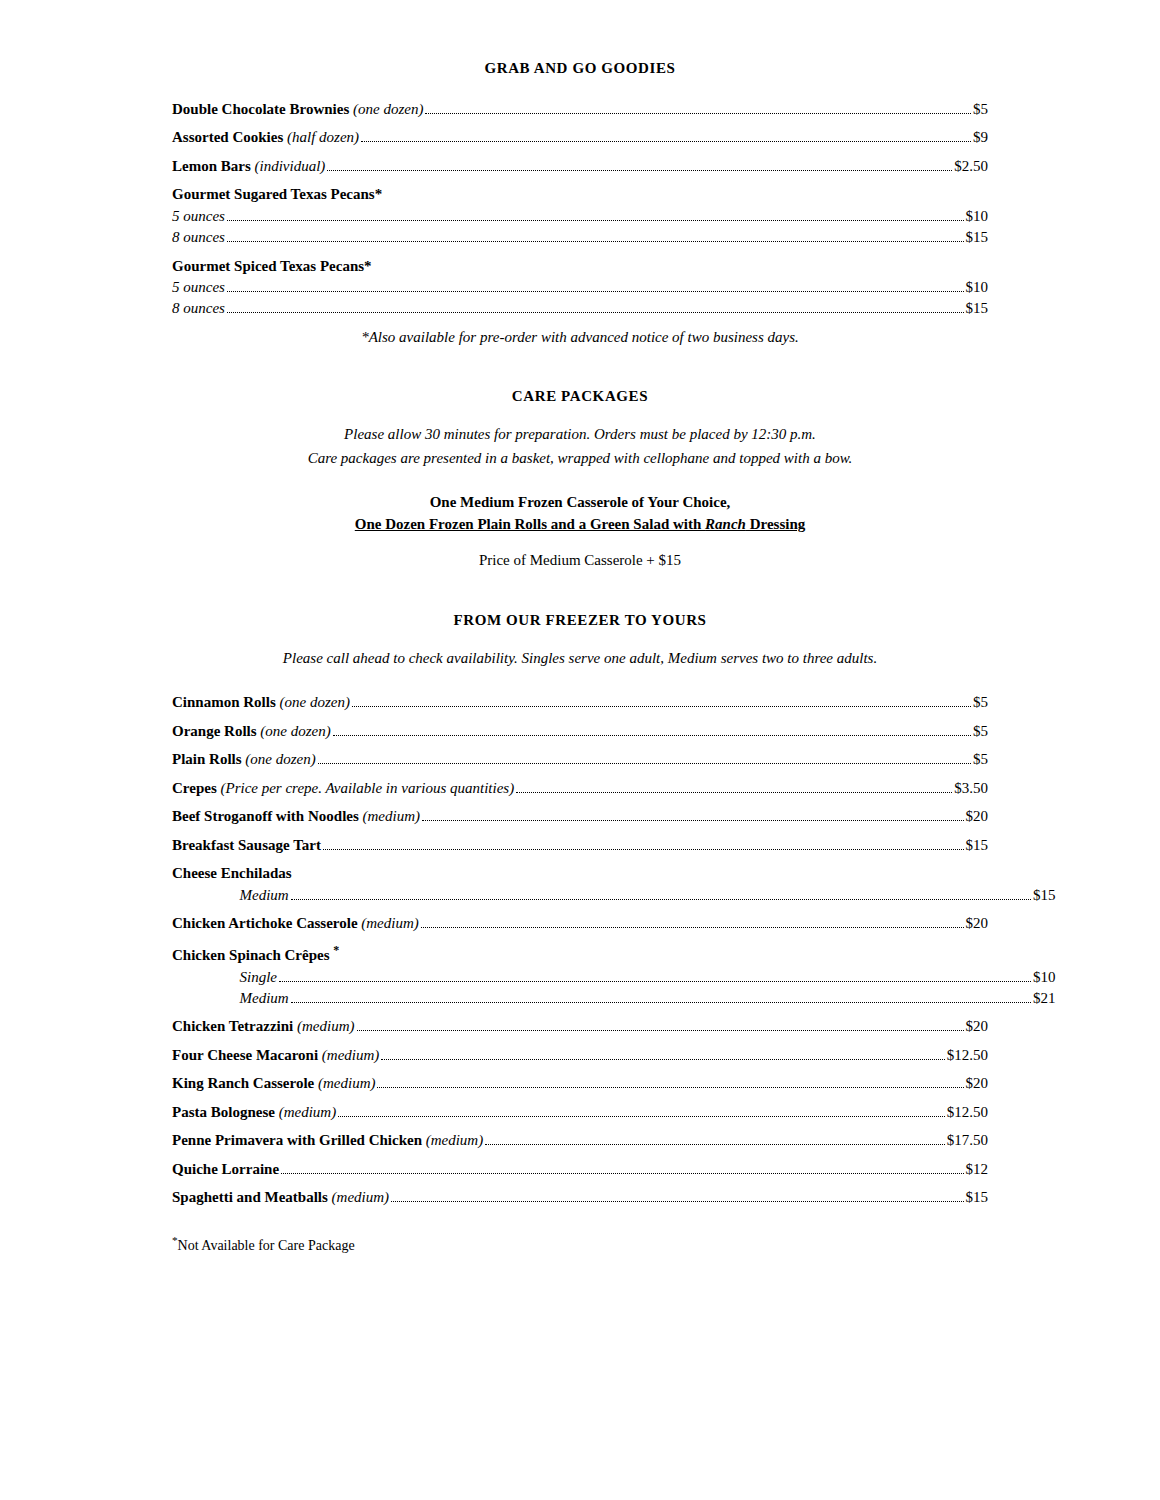GRAB AND GO GOODIES
Double Chocolate Brownies (one dozen) $5
Assorted Cookies (half dozen) $9
Lemon Bars (individual) $2.50
Gourmet Sugared Texas Pecans*
5 ounces $10
8 ounces $15
Gourmet Spiced Texas Pecans*
5 ounces $10
8 ounces $15
*Also available for pre-order with advanced notice of two business days.
CARE PACKAGES
Please allow 30 minutes for preparation. Orders must be placed by 12:30 p.m.
Care packages are presented in a basket, wrapped with cellophane and topped with a bow.
One Medium Frozen Casserole of Your Choice,
One Dozen Frozen Plain Rolls and a Green Salad with Ranch Dressing
Price of Medium Casserole + $15
FROM OUR FREEZER TO YOURS
Please call ahead to check availability. Singles serve one adult, Medium serves two to three adults.
Cinnamon Rolls (one dozen) $5
Orange Rolls (one dozen) $5
Plain Rolls (one dozen) $5
Crepes (Price per crepe. Available in various quantities) $3.50
Beef Stroganoff with Noodles (medium) $20
Breakfast Sausage Tart $15
Cheese Enchiladas
Medium $15
Chicken Artichoke Casserole (medium) $20
Chicken Spinach Crêpes *
Single $10
Medium $21
Chicken Tetrazzini (medium) $20
Four Cheese Macaroni (medium) $12.50
King Ranch Casserole (medium) $20
Pasta Bolognese (medium) $12.50
Penne Primavera with Grilled Chicken (medium) $17.50
Quiche Lorraine $12
Spaghetti and Meatballs (medium) $15
*Not Available for Care Package